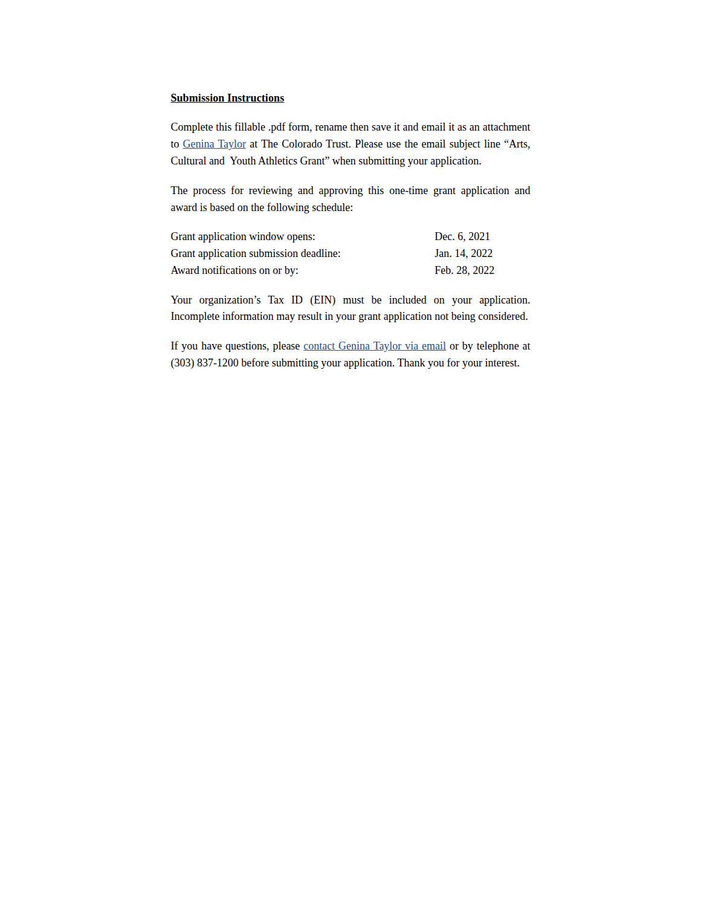Submission Instructions
Complete this fillable .pdf form, rename then save it and email it as an attachment to Genina Taylor at The Colorado Trust. Please use the email subject line “Arts, Cultural and Youth Athletics Grant” when submitting your application.
The process for reviewing and approving this one-time grant application and award is based on the following schedule:
| Grant application window opens: | Dec. 6, 2021 |
| Grant application submission deadline: | Jan. 14, 2022 |
| Award notifications on or by: | Feb. 28, 2022 |
Your organization’s Tax ID (EIN) must be included on your application. Incomplete information may result in your grant application not being considered.
If you have questions, please contact Genina Taylor via email or by telephone at (303) 837-1200 before submitting your application. Thank you for your interest.